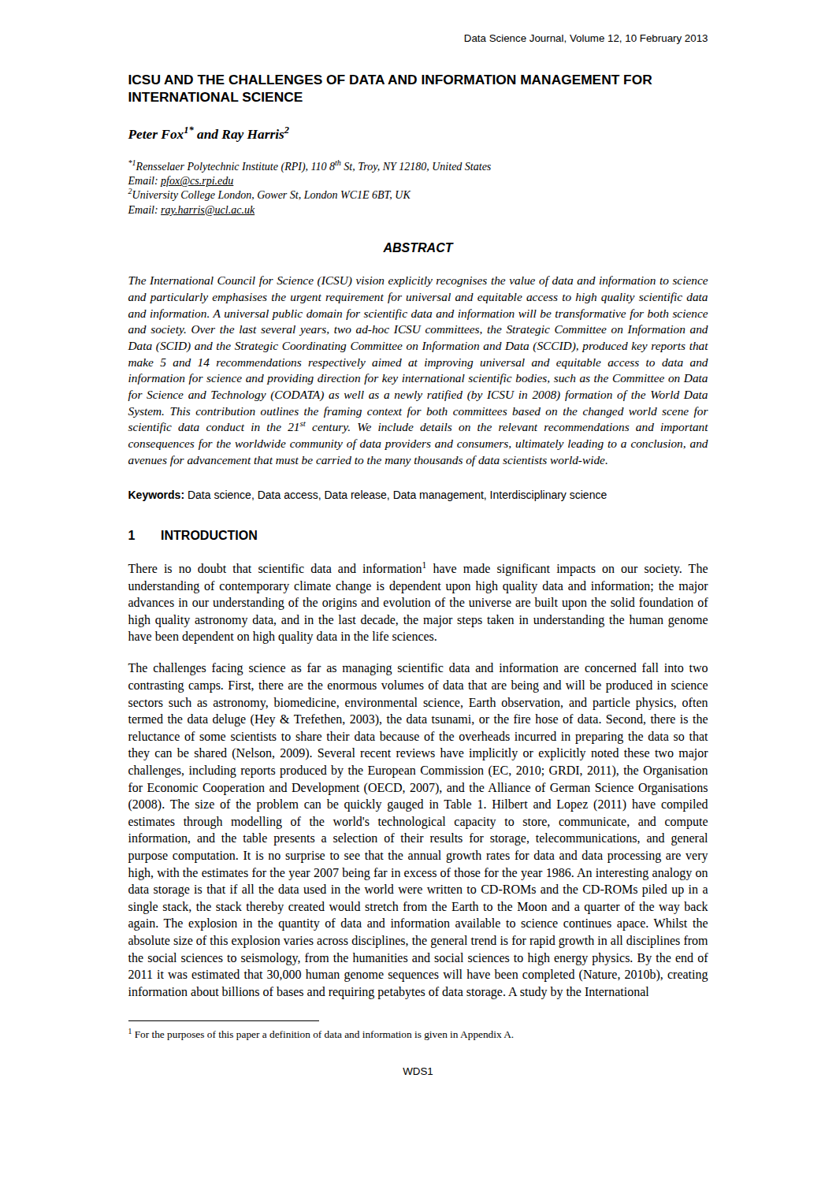Data Science Journal, Volume 12, 10 February 2013
ICSU AND THE CHALLENGES OF DATA AND INFORMATION MANAGEMENT FOR INTERNATIONAL SCIENCE
Peter Fox1* and Ray Harris2
*1Rensselaer Polytechnic Institute (RPI), 110 8th St, Troy, NY 12180, United States
Email: pfox@cs.rpi.edu
2University College London, Gower St, London WC1E 6BT, UK
Email: ray.harris@ucl.ac.uk
ABSTRACT
The International Council for Science (ICSU) vision explicitly recognises the value of data and information to science and particularly emphasises the urgent requirement for universal and equitable access to high quality scientific data and information. A universal public domain for scientific data and information will be transformative for both science and society. Over the last several years, two ad-hoc ICSU committees, the Strategic Committee on Information and Data (SCID) and the Strategic Coordinating Committee on Information and Data (SCCID), produced key reports that make 5 and 14 recommendations respectively aimed at improving universal and equitable access to data and information for science and providing direction for key international scientific bodies, such as the Committee on Data for Science and Technology (CODATA) as well as a newly ratified (by ICSU in 2008) formation of the World Data System. This contribution outlines the framing context for both committees based on the changed world scene for scientific data conduct in the 21st century. We include details on the relevant recommendations and important consequences for the worldwide community of data providers and consumers, ultimately leading to a conclusion, and avenues for advancement that must be carried to the many thousands of data scientists world-wide.
Keywords: Data science, Data access, Data release, Data management, Interdisciplinary science
1 INTRODUCTION
There is no doubt that scientific data and information1 have made significant impacts on our society. The understanding of contemporary climate change is dependent upon high quality data and information; the major advances in our understanding of the origins and evolution of the universe are built upon the solid foundation of high quality astronomy data, and in the last decade, the major steps taken in understanding the human genome have been dependent on high quality data in the life sciences.
The challenges facing science as far as managing scientific data and information are concerned fall into two contrasting camps. First, there are the enormous volumes of data that are being and will be produced in science sectors such as astronomy, biomedicine, environmental science, Earth observation, and particle physics, often termed the data deluge (Hey & Trefethen, 2003), the data tsunami, or the fire hose of data. Second, there is the reluctance of some scientists to share their data because of the overheads incurred in preparing the data so that they can be shared (Nelson, 2009). Several recent reviews have implicitly or explicitly noted these two major challenges, including reports produced by the European Commission (EC, 2010; GRDI, 2011), the Organisation for Economic Cooperation and Development (OECD, 2007), and the Alliance of German Science Organisations (2008). The size of the problem can be quickly gauged in Table 1. Hilbert and Lopez (2011) have compiled estimates through modelling of the world's technological capacity to store, communicate, and compute information, and the table presents a selection of their results for storage, telecommunications, and general purpose computation. It is no surprise to see that the annual growth rates for data and data processing are very high, with the estimates for the year 2007 being far in excess of those for the year 1986. An interesting analogy on data storage is that if all the data used in the world were written to CD-ROMs and the CD-ROMs piled up in a single stack, the stack thereby created would stretch from the Earth to the Moon and a quarter of the way back again. The explosion in the quantity of data and information available to science continues apace. Whilst the absolute size of this explosion varies across disciplines, the general trend is for rapid growth in all disciplines from the social sciences to seismology, from the humanities and social sciences to high energy physics. By the end of 2011 it was estimated that 30,000 human genome sequences will have been completed (Nature, 2010b), creating information about billions of bases and requiring petabytes of data storage. A study by the International
1 For the purposes of this paper a definition of data and information is given in Appendix A.
WDS1